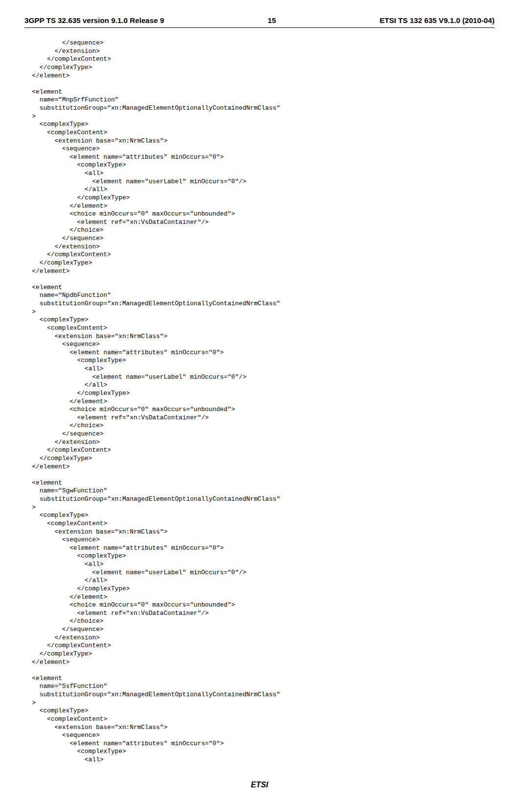3GPP TS 32.635 version 9.1.0 Release 9 15 ETSI TS 132 635 V9.1.0 (2010-04)
          </sequence>
        </extension>
      </complexContent>
    </complexType>
  </element>

  <element
    name="MnpSrfFunction"
    substitutionGroup="xn:ManagedElementOptionallyContainedNrmClass"
  >
    <complexType>
      <complexContent>
        <extension base="xn:NrmClass">
          <sequence>
            <element name="attributes" minOccurs="0">
              <complexType>
                <all>
                  <element name="userLabel" minOccurs="0"/>
                </all>
              </complexType>
            </element>
            <choice minOccurs="0" maxOccurs="unbounded">
              <element ref="xn:VsDataContainer"/>
            </choice>
          </sequence>
        </extension>
      </complexContent>
    </complexType>
  </element>

  <element
    name="NpdbFunction"
    substitutionGroup="xn:ManagedElementOptionallyContainedNrmClass"
  >
    <complexType>
      <complexContent>
        <extension base="xn:NrmClass">
          <sequence>
            <element name="attributes" minOccurs="0">
              <complexType>
                <all>
                  <element name="userLabel" minOccurs="0"/>
                </all>
              </complexType>
            </element>
            <choice minOccurs="0" maxOccurs="unbounded">
              <element ref="xn:VsDataContainer"/>
            </choice>
          </sequence>
        </extension>
      </complexContent>
    </complexType>
  </element>

  <element
    name="SgwFunction"
    substitutionGroup="xn:ManagedElementOptionallyContainedNrmClass"
  >
    <complexType>
      <complexContent>
        <extension base="xn:NrmClass">
          <sequence>
            <element name="attributes" minOccurs="0">
              <complexType>
                <all>
                  <element name="userLabel" minOccurs="0"/>
                </all>
              </complexType>
            </element>
            <choice minOccurs="0" maxOccurs="unbounded">
              <element ref="xn:VsDataContainer"/>
            </choice>
          </sequence>
        </extension>
      </complexContent>
    </complexType>
  </element>

  <element
    name="SsfFunction"
    substitutionGroup="xn:ManagedElementOptionallyContainedNrmClass"
  >
    <complexType>
      <complexContent>
        <extension base="xn:NrmClass">
          <sequence>
            <element name="attributes" minOccurs="0">
              <complexType>
                <all>
ETSI